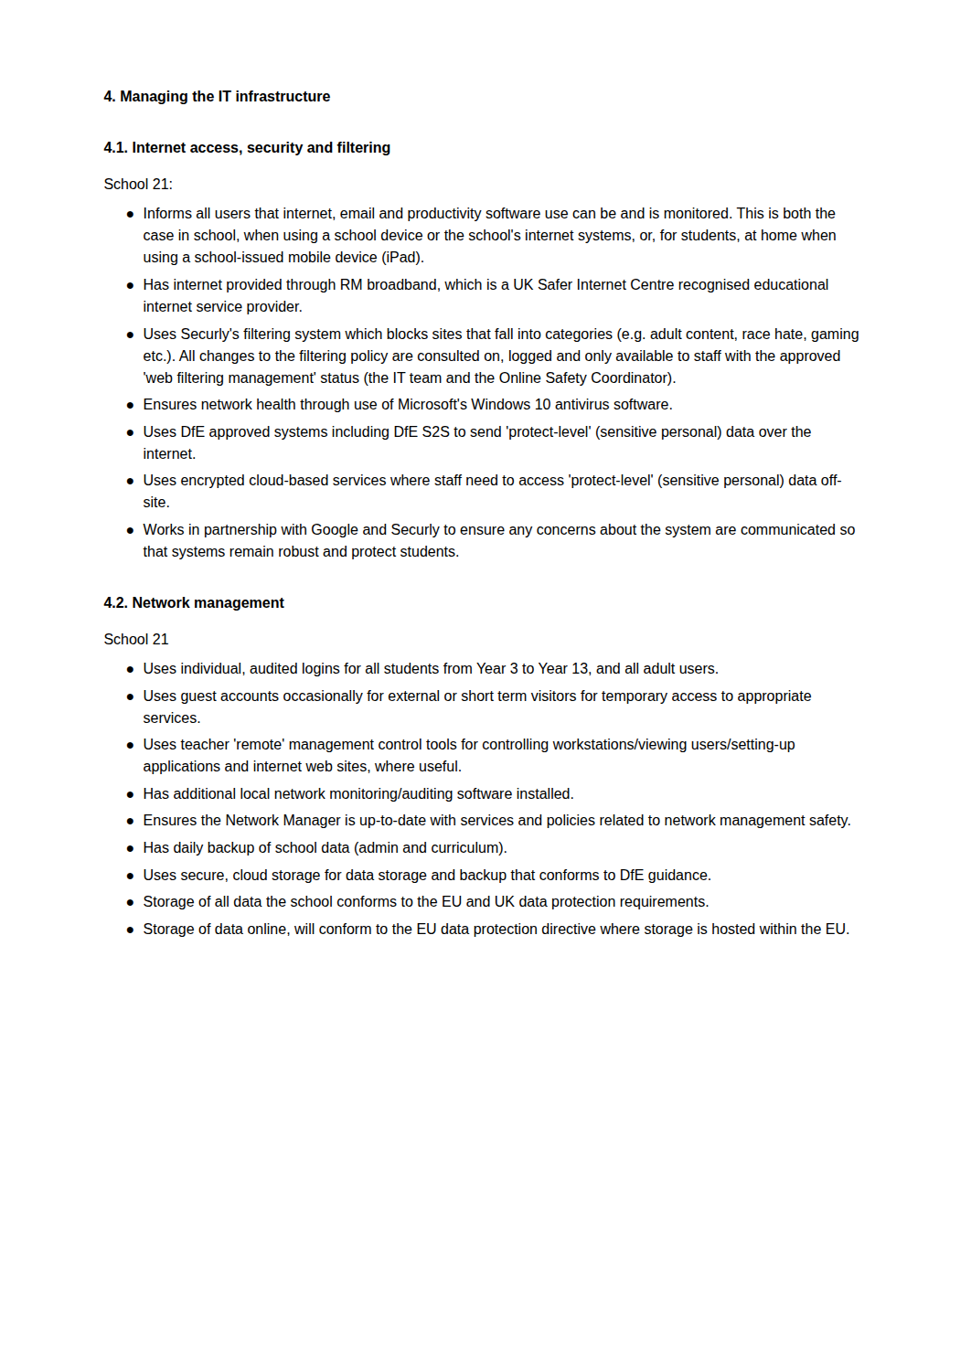4. Managing the IT infrastructure
4.1. Internet access, security and filtering
School 21:
Informs all users that internet, email and productivity software use can be and is monitored. This is both the case in school, when using a school device or the school's internet systems, or, for students, at home when using a school-issued mobile device (iPad).
Has internet provided through RM broadband, which is a UK Safer Internet Centre recognised educational internet service provider.
Uses Securly's filtering system which blocks sites that fall into categories (e.g. adult content, race hate, gaming etc.). All changes to the filtering policy are consulted on, logged and only available to staff with the approved 'web filtering management' status (the IT team and the Online Safety Coordinator).
Ensures network health through use of Microsoft's Windows 10 antivirus software.
Uses DfE approved systems including DfE S2S to send 'protect-level' (sensitive personal) data over the internet.
Uses encrypted cloud-based services where staff need to access 'protect-level' (sensitive personal) data off-site.
Works in partnership with Google and Securly to ensure any concerns about the system are communicated so that systems remain robust and protect students.
4.2. Network management
School 21
Uses individual, audited logins for all students from Year 3 to Year 13, and all adult users.
Uses guest accounts occasionally for external or short term visitors for temporary access to appropriate services.
Uses teacher 'remote' management control tools for controlling workstations/viewing users/setting-up applications and internet web sites, where useful.
Has additional local network monitoring/auditing software installed.
Ensures the Network Manager is up-to-date with services and policies related to network management safety.
Has daily backup of school data (admin and curriculum).
Uses secure, cloud storage for data storage and backup that conforms to DfE guidance.
Storage of all data the school conforms to the EU and UK data protection requirements.
Storage of data online, will conform to the EU data protection directive where storage is hosted within the EU.